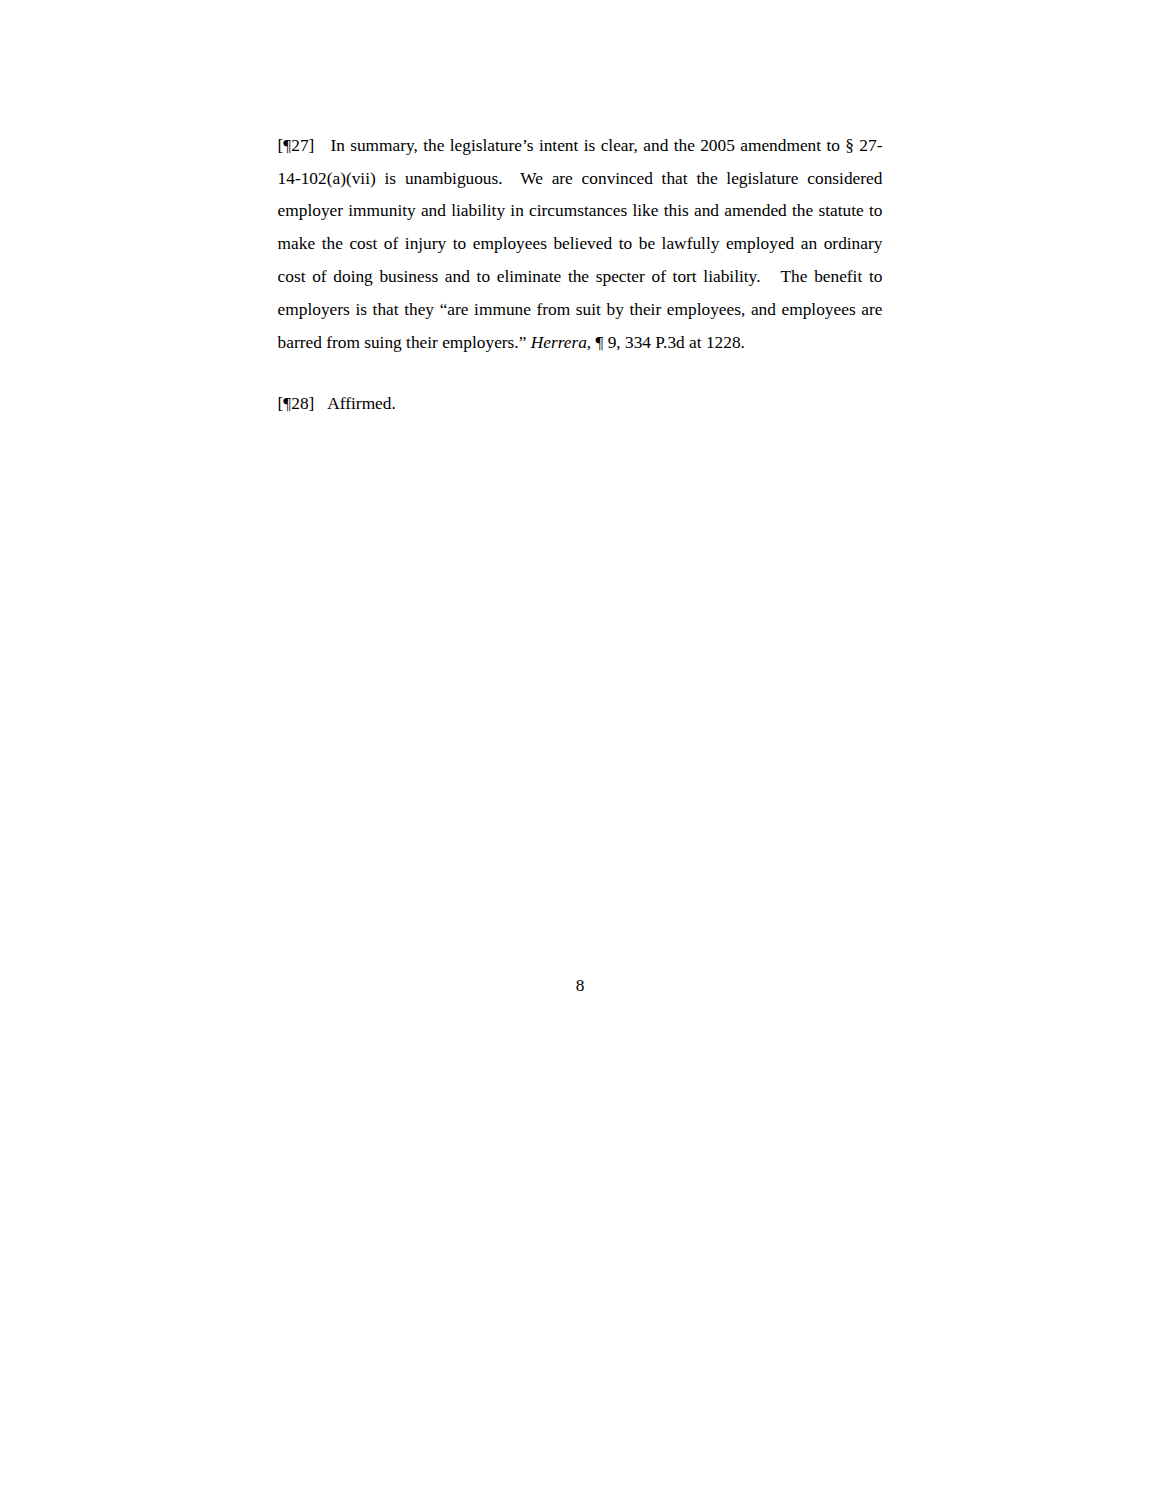[¶27] In summary, the legislature’s intent is clear, and the 2005 amendment to § 27-14-102(a)(vii) is unambiguous. We are convinced that the legislature considered employer immunity and liability in circumstances like this and amended the statute to make the cost of injury to employees believed to be lawfully employed an ordinary cost of doing business and to eliminate the specter of tort liability. The benefit to employers is that they “are immune from suit by their employees, and employees are barred from suing their employers.” Herrera, ¶ 9, 334 P.3d at 1228.
[¶28] Affirmed.
8